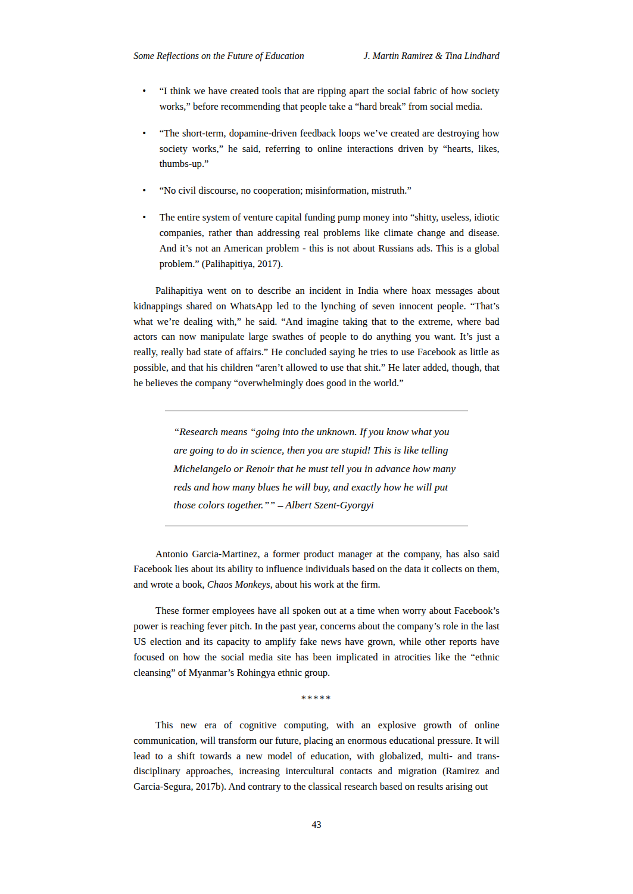Some Reflections on the Future of Education J. Martin Ramirez & Tina Lindhard
“I think we have created tools that are ripping apart the social fabric of how society works,” before recommending that people take a “hard break” from social media.
“The short-term, dopamine-driven feedback loops we’ve created are destroying how society works,” he said, referring to online interactions driven by “hearts, likes, thumbs-up.”
“No civil discourse, no cooperation; misinformation, mistruth.”
The entire system of venture capital funding pump money into “shitty, useless, idiotic companies, rather than addressing real problems like climate change and disease. And it’s not an American problem - this is not about Russians ads. This is a global problem.” (Palihapitiya, 2017).
Palihapitiya went on to describe an incident in India where hoax messages about kidnappings shared on WhatsApp led to the lynching of seven innocent people. “That’s what we’re dealing with,” he said. “And imagine taking that to the extreme, where bad actors can now manipulate large swathes of people to do anything you want. It’s just a really, really bad state of affairs.” He concluded saying he tries to use Facebook as little as possible, and that his children “aren’t allowed to use that shit.” He later added, though, that he believes the company “overwhelmingly does good in the world.”
“Research means “going into the unknown. If you know what you are going to do in science, then you are stupid! This is like telling Michelangelo or Renoir that he must tell you in advance how many reds and how many blues he will buy, and exactly how he will put those colors together.”” – Albert Szent-Gyorgyi
Antonio Garcia-Martinez, a former product manager at the company, has also said Facebook lies about its ability to influence individuals based on the data it collects on them, and wrote a book, Chaos Monkeys, about his work at the firm.
These former employees have all spoken out at a time when worry about Facebook’s power is reaching fever pitch. In the past year, concerns about the company’s role in the last US election and its capacity to amplify fake news have grown, while other reports have focused on how the social media site has been implicated in atrocities like the “ethnic cleansing” of Myanmar’s Rohingya ethnic group.
*****
This new era of cognitive computing, with an explosive growth of online communication, will transform our future, placing an enormous educational pressure. It will lead to a shift towards a new model of education, with globalized, multi- and trans-disciplinary approaches, increasing intercultural contacts and migration (Ramirez and Garcia-Segura, 2017b). And contrary to the classical research based on results arising out
43